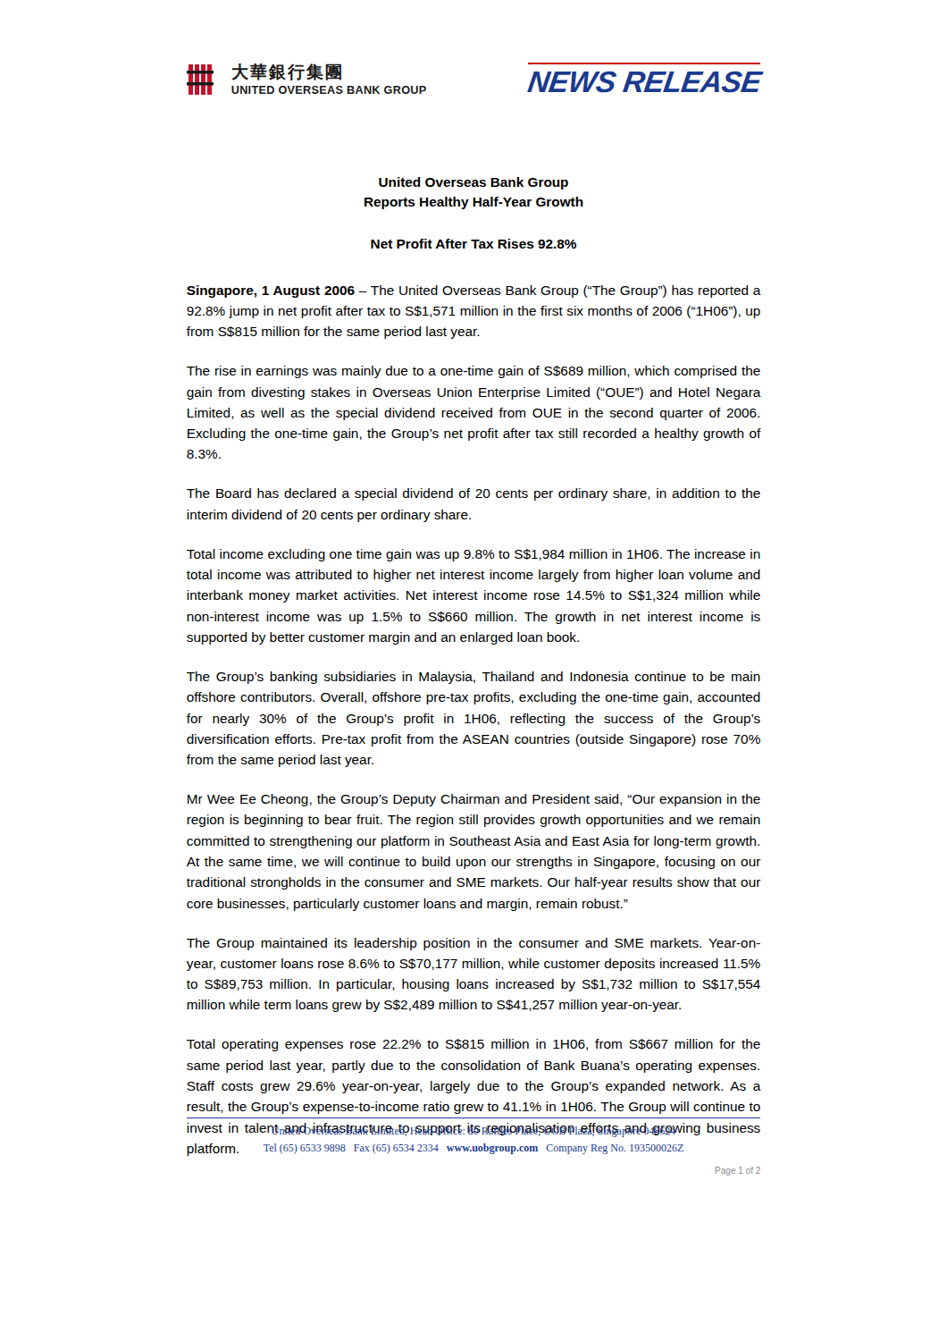大華銀行集團
UNITED OVERSEAS BANK GROUP
NEWS RELEASE
United Overseas Bank Group
Reports Healthy Half-Year Growth
Net Profit After Tax Rises 92.8%
Singapore, 1 August 2006 – The United Overseas Bank Group (“The Group”) has reported a 92.8% jump in net profit after tax to S$1,571 million in the first six months of 2006 (“1H06”), up from S$815 million for the same period last year.
The rise in earnings was mainly due to a one-time gain of S$689 million, which comprised the gain from divesting stakes in Overseas Union Enterprise Limited (“OUE”) and Hotel Negara Limited, as well as the special dividend received from OUE in the second quarter of 2006. Excluding the one-time gain, the Group’s net profit after tax still recorded a healthy growth of 8.3%.
The Board has declared a special dividend of 20 cents per ordinary share, in addition to the interim dividend of 20 cents per ordinary share.
Total income excluding one time gain was up 9.8% to S$1,984 million in 1H06. The increase in total income was attributed to higher net interest income largely from higher loan volume and interbank money market activities. Net interest income rose 14.5% to S$1,324 million while non-interest income was up 1.5% to S$660 million. The growth in net interest income is supported by better customer margin and an enlarged loan book.
The Group’s banking subsidiaries in Malaysia, Thailand and Indonesia continue to be main offshore contributors. Overall, offshore pre-tax profits, excluding the one-time gain, accounted for nearly 30% of the Group’s profit in 1H06, reflecting the success of the Group’s diversification efforts. Pre-tax profit from the ASEAN countries (outside Singapore) rose 70% from the same period last year.
Mr Wee Ee Cheong, the Group’s Deputy Chairman and President said, “Our expansion in the region is beginning to bear fruit. The region still provides growth opportunities and we remain committed to strengthening our platform in Southeast Asia and East Asia for long-term growth. At the same time, we will continue to build upon our strengths in Singapore, focusing on our traditional strongholds in the consumer and SME markets. Our half-year results show that our core businesses, particularly customer loans and margin, remain robust.”
The Group maintained its leadership position in the consumer and SME markets. Year-on-year, customer loans rose 8.6% to S$70,177 million, while customer deposits increased 11.5% to S$89,753 million. In particular, housing loans increased by S$1,732 million to S$17,554 million while term loans grew by S$2,489 million to S$41,257 million year-on-year.
Total operating expenses rose 22.2% to S$815 million in 1H06, from S$667 million for the same period last year, partly due to the consolidation of Bank Buana’s operating expenses. Staff costs grew 29.6% year-on-year, largely due to the Group’s expanded network. As a result, the Group’s expense-to-income ratio grew to 41.1% in 1H06. The Group will continue to invest in talent and infrastructure to support its regionalisation efforts and growing business platform.
United Overseas Bank Limited, Head Office: 80 Raffles Place, UOB Plaza, Singapore 048624
Tel (65) 6533 9898 Fax (65) 6534 2334 www.uobgroup.com Company Reg No. 193500026Z
Page 1 of 2